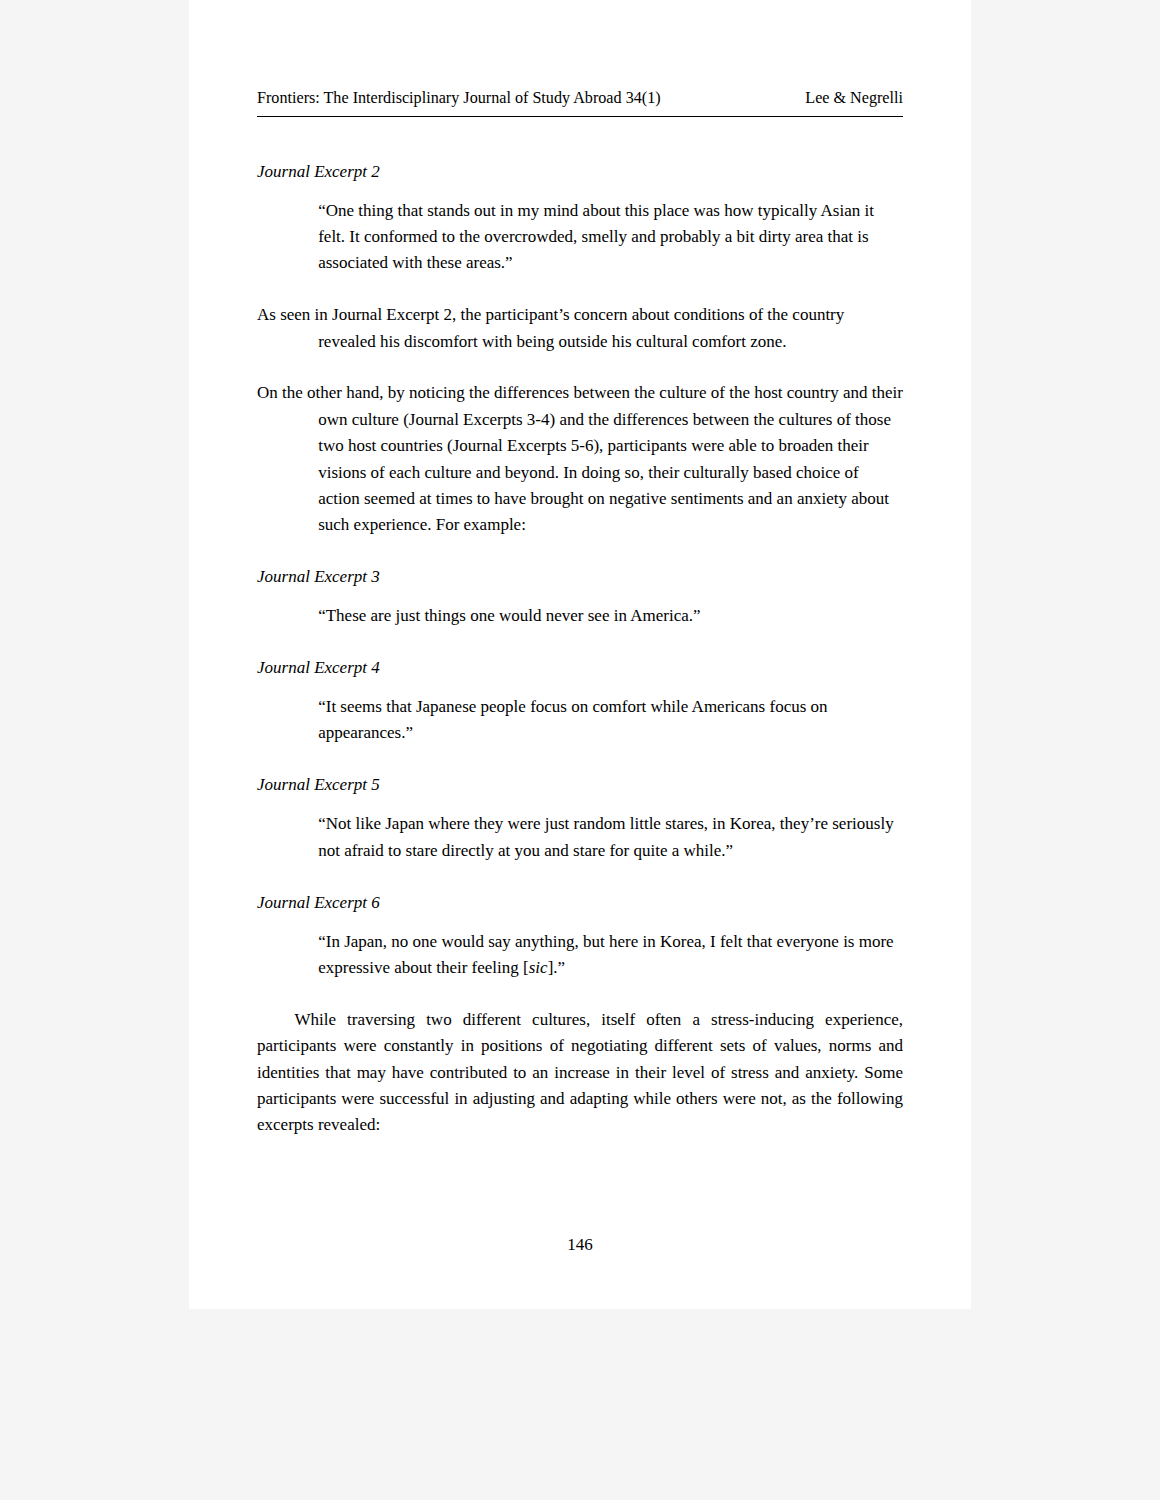Frontiers: The Interdisciplinary Journal of Study Abroad 34(1) Lee & Negrelli
Journal Excerpt 2
“One thing that stands out in my mind about this place was how typically Asian it felt. It conformed to the overcrowded, smelly and probably a bit dirty area that is associated with these areas.”
As seen in Journal Excerpt 2, the participant’s concern about conditions of the country revealed his discomfort with being outside his cultural comfort zone.
On the other hand, by noticing the differences between the culture of the host country and their own culture (Journal Excerpts 3-4) and the differences between the cultures of those two host countries (Journal Excerpts 5-6), participants were able to broaden their visions of each culture and beyond. In doing so, their culturally based choice of action seemed at times to have brought on negative sentiments and an anxiety about such experience. For example:
Journal Excerpt 3
“These are just things one would never see in America.”
Journal Excerpt 4
“It seems that Japanese people focus on comfort while Americans focus on appearances.”
Journal Excerpt 5
“Not like Japan where they were just random little stares, in Korea, they’re seriously not afraid to stare directly at you and stare for quite a while.”
Journal Excerpt 6
“In Japan, no one would say anything, but here in Korea, I felt that everyone is more expressive about their feeling [sic].”
While traversing two different cultures, itself often a stress-inducing experience, participants were constantly in positions of negotiating different sets of values, norms and identities that may have contributed to an increase in their level of stress and anxiety. Some participants were successful in adjusting and adapting while others were not, as the following excerpts revealed:
146